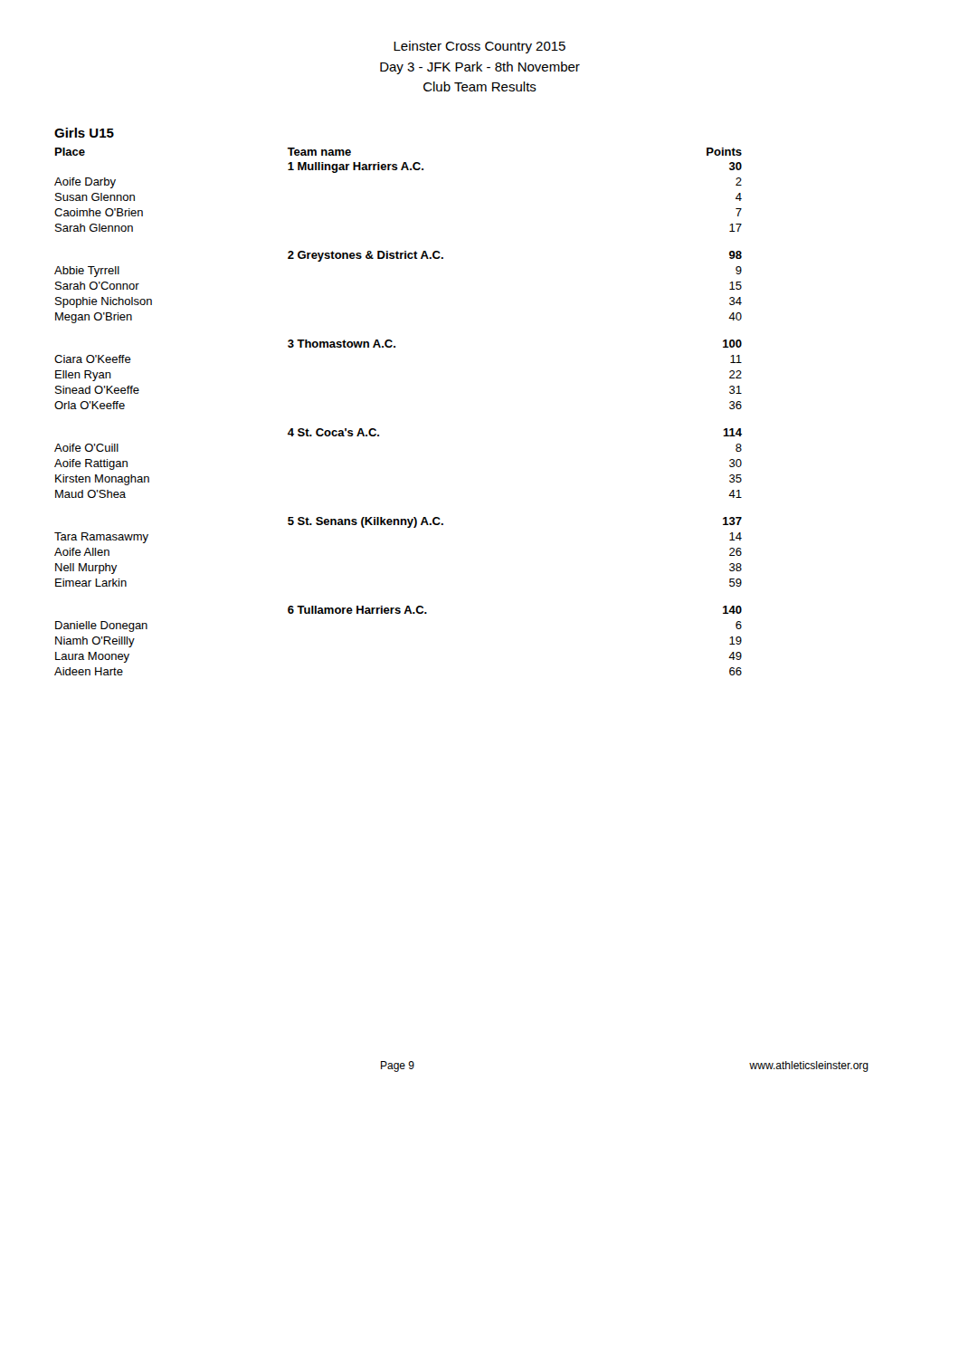Leinster Cross Country 2015
Day 3 - JFK Park - 8th November
Club Team Results
Girls U15
| Place | Team name | Points |
| --- | --- | --- |
| | 1 Mullingar Harriers A.C. | 30 |
| Aoife Darby | | 2 |
| Susan Glennon | | 4 |
| Caoimhe O'Brien | | 7 |
| Sarah Glennon | | 17 |
| | 2 Greystones & District A.C. | 98 |
| Abbie Tyrrell | | 9 |
| Sarah O'Connor | | 15 |
| Spophie Nicholson | | 34 |
| Megan O'Brien | | 40 |
| | 3 Thomastown A.C. | 100 |
| Ciara O'Keeffe | | 11 |
| Ellen Ryan | | 22 |
| Sinead O'Keeffe | | 31 |
| Orla O'Keeffe | | 36 |
| | 4 St. Coca's A.C. | 114 |
| Aoife O'Cuill | | 8 |
| Aoife Rattigan | | 30 |
| Kirsten Monaghan | | 35 |
| Maud O'Shea | | 41 |
| | 5 St. Senans (Kilkenny) A.C. | 137 |
| Tara Ramasawmy | | 14 |
| Aoife Allen | | 26 |
| Nell Murphy | | 38 |
| Eimear Larkin | | 59 |
| | 6 Tullamore Harriers A.C. | 140 |
| Danielle Donegan | | 6 |
| Niamh O'Reillly | | 19 |
| Laura Mooney | | 49 |
| Aideen Harte | | 66 |
Page 9 www.athleticsleinster.org